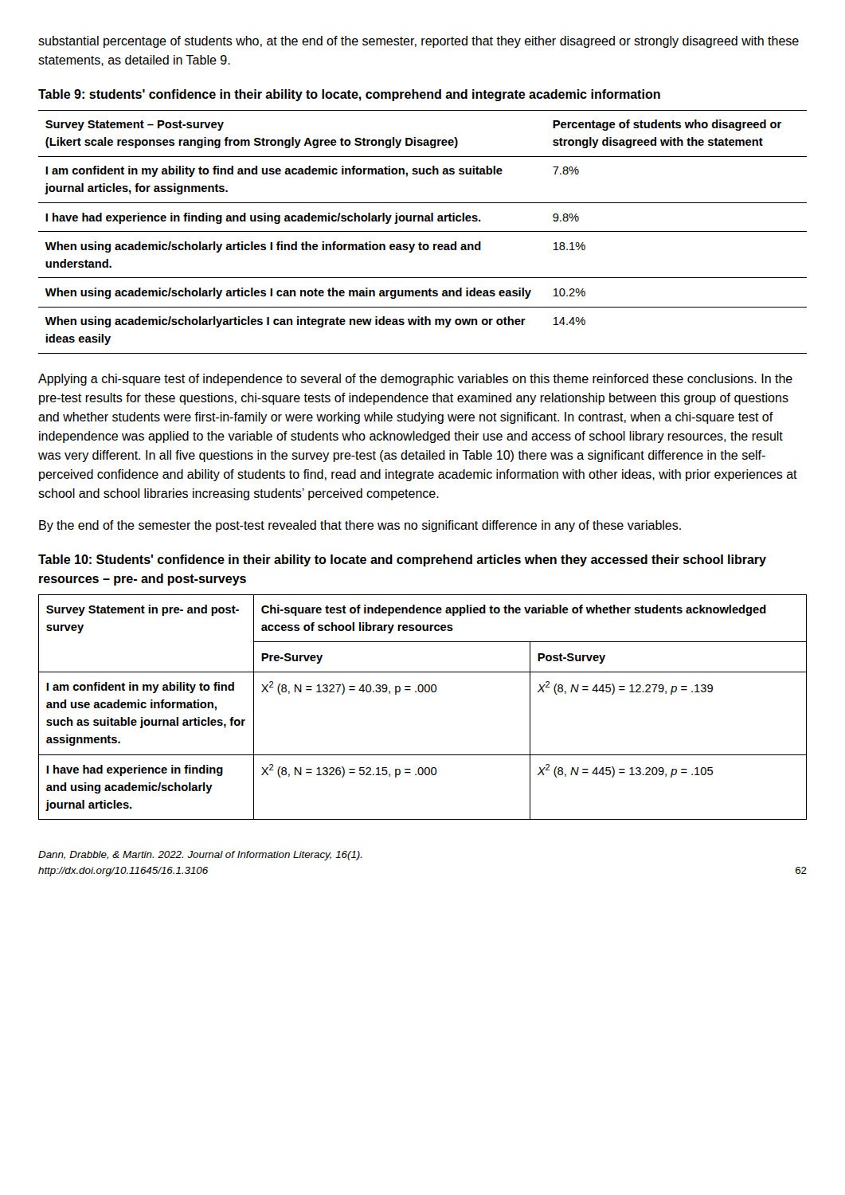substantial percentage of students who, at the end of the semester, reported that they either disagreed or strongly disagreed with these statements, as detailed in Table 9.
Table 9: students' confidence in their ability to locate, comprehend and integrate academic information
| Survey Statement – Post-survey (Likert scale responses ranging from Strongly Agree to Strongly Disagree) | Percentage of students who disagreed or strongly disagreed with the statement |
| --- | --- |
| I am confident in my ability to find and use academic information, such as suitable journal articles, for assignments. | 7.8% |
| I have had experience in finding and using academic/scholarly journal articles. | 9.8% |
| When using academic/scholarly articles I find the information easy to read and understand. | 18.1% |
| When using academic/scholarly articles I can note the main arguments and ideas easily | 10.2% |
| When using academic/scholarlyarticles I can integrate new ideas with my own or other ideas easily | 14.4% |
Applying a chi-square test of independence to several of the demographic variables on this theme reinforced these conclusions. In the pre-test results for these questions, chi-square tests of independence that examined any relationship between this group of questions and whether students were first-in-family or were working while studying were not significant. In contrast, when a chi-square test of independence was applied to the variable of students who acknowledged their use and access of school library resources, the result was very different. In all five questions in the survey pre-test (as detailed in Table 10) there was a significant difference in the self-perceived confidence and ability of students to find, read and integrate academic information with other ideas, with prior experiences at school and school libraries increasing students’ perceived competence.
By the end of the semester the post-test revealed that there was no significant difference in any of these variables.
Table 10: Students' confidence in their ability to locate and comprehend articles when they accessed their school library resources – pre- and post-surveys
| Survey Statement in pre- and post-survey | Chi-square test of independence applied to the variable of whether students acknowledged access of school library resources |
| --- | --- |
| Pre-Survey | Post-Survey |
| I am confident in my ability to find and use academic information, such as suitable journal articles, for assignments. | X 2 (8, N = 1327) = 40.39, p = .000 | X 2 (8, N = 445) = 12.279, p = .139 |
| I have had experience in finding and using academic/scholarly journal articles. | X 2 (8, N = 1326) = 52.15, p = .000 | X 2 (8, N = 445) = 13.209, p = .105 |
Dann, Drabble, & Martin. 2022. Journal of Information Literacy, 16(1).
http://dx.doi.org/10.11645/16.1.3106
62